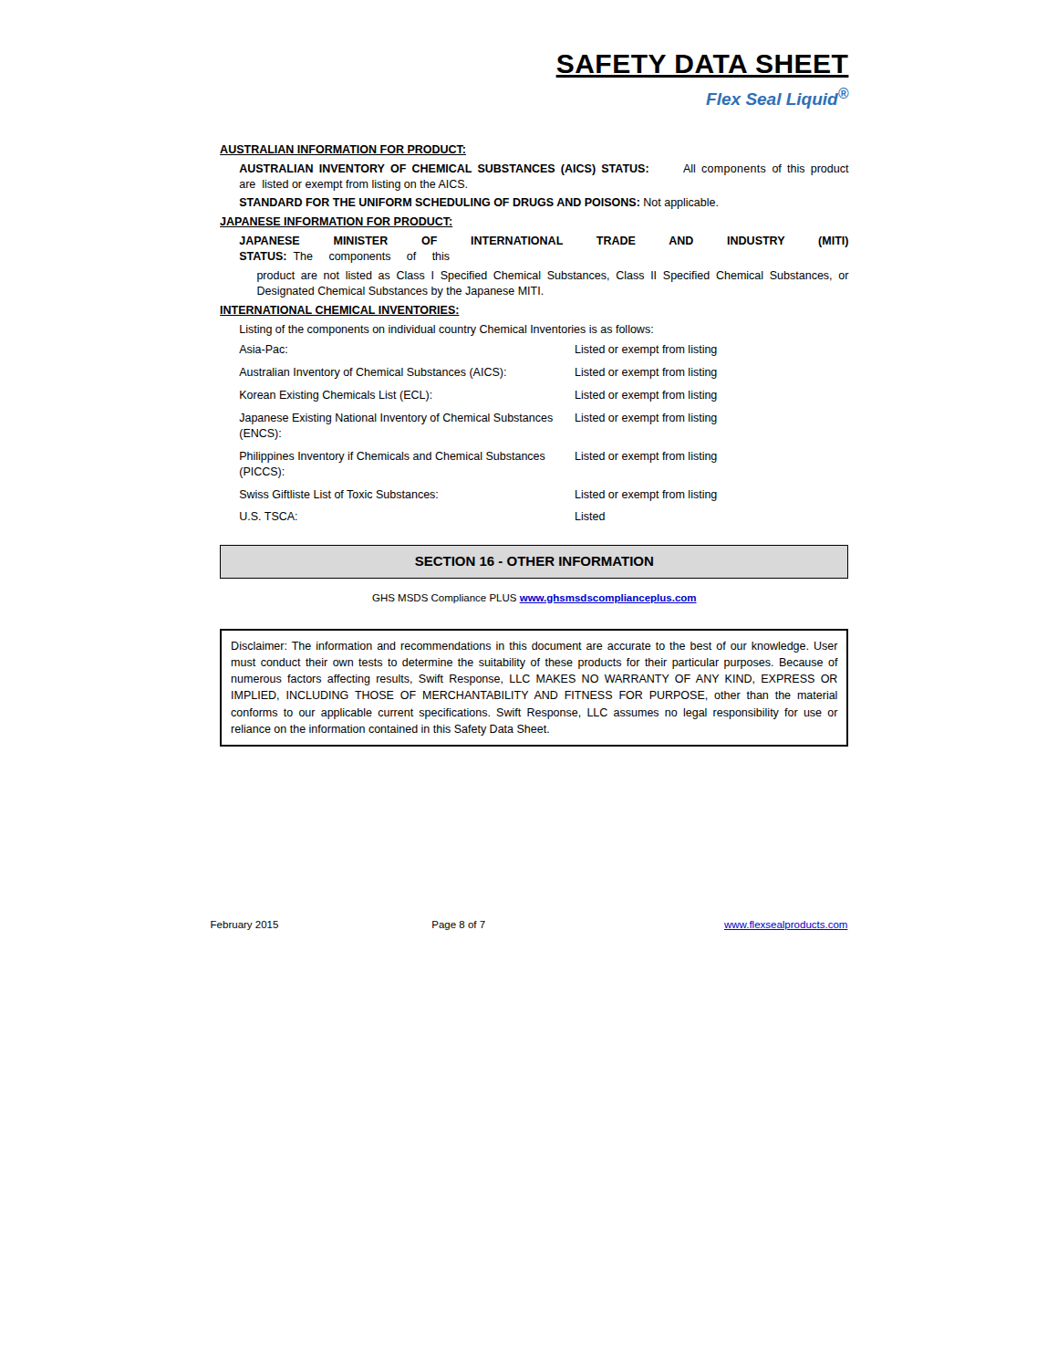SAFETY DATA SHEET
Flex Seal Liquid®
AUSTRALIAN INFORMATION FOR PRODUCT:
AUSTRALIAN INVENTORY OF CHEMICAL SUBSTANCES (AICS) STATUS: All components of this product are listed or exempt from listing on the AICS.
STANDARD FOR THE UNIFORM SCHEDULING OF DRUGS AND POISONS: Not applicable.
JAPANESE INFORMATION FOR PRODUCT:
JAPANESE MINISTER OF INTERNATIONAL TRADE AND INDUSTRY (MITI) STATUS: The components of this
product are not listed as Class I Specified Chemical Substances, Class II Specified Chemical Substances, or Designated Chemical Substances by the Japanese MITI.
INTERNATIONAL CHEMICAL INVENTORIES:
Listing of the components on individual country Chemical Inventories is as follows:
| Asia-Pac: | Listed or exempt from listing |
| Australian Inventory of Chemical Substances (AICS): | Listed or exempt from listing |
| Korean Existing Chemicals List (ECL): | Listed or exempt from listing |
| Japanese Existing National Inventory of Chemical Substances (ENCS): | Listed or exempt from listing |
| Philippines Inventory if Chemicals and Chemical Substances (PICCS): | Listed or exempt from listing |
| Swiss Giftliste List of Toxic Substances: | Listed or exempt from listing |
| U.S. TSCA: | Listed |
SECTION 16 - OTHER INFORMATION
GHS MSDS Compliance PLUS www.ghsmsdscomplianceplus.com
Disclaimer: The information and recommendations in this document are accurate to the best of our knowledge. User must conduct their own tests to determine the suitability of these products for their particular purposes. Because of numerous factors affecting results, Swift Response, LLC MAKES NO WARRANTY OF ANY KIND, EXPRESS OR IMPLIED, INCLUDING THOSE OF MERCHANTABILITY AND FITNESS FOR PURPOSE, other than the material conforms to our applicable current specifications. Swift Response, LLC assumes no legal responsibility for use or reliance on the information contained in this Safety Data Sheet.
| February 2015 | Page 8 of 7 | www.flexsealproducts.com |